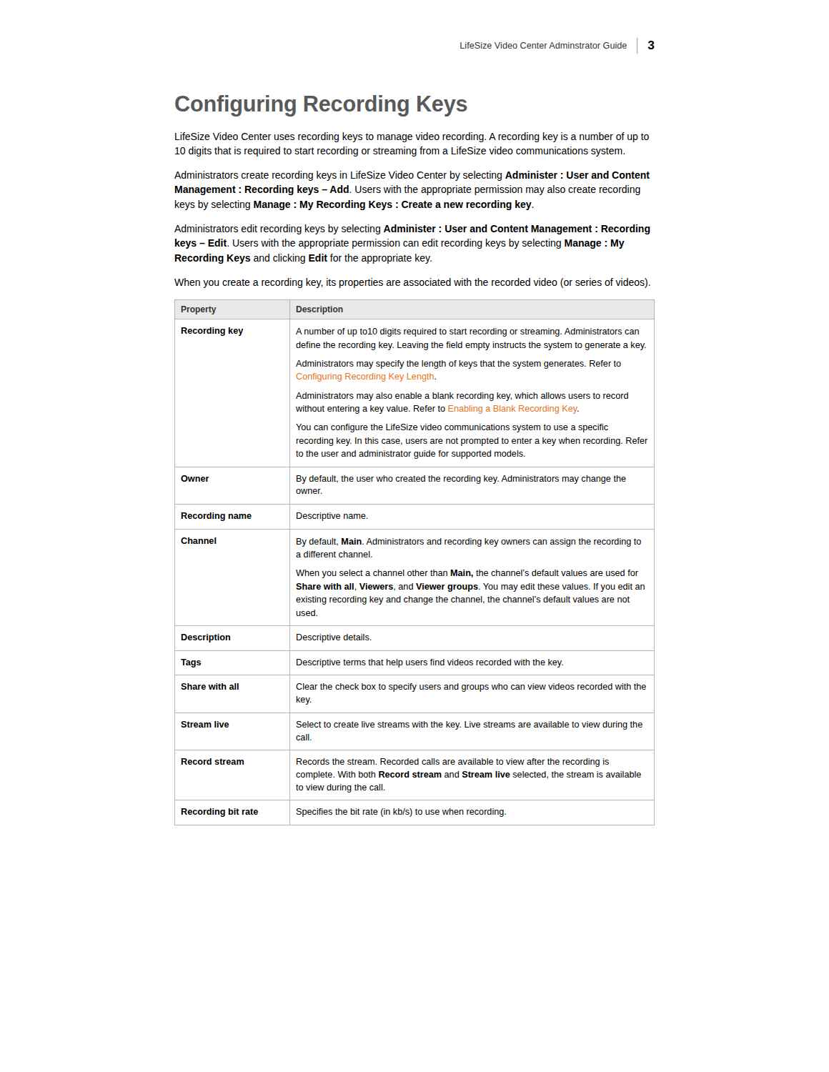LifeSize Video Center Adminstrator Guide 3
Configuring Recording Keys
LifeSize Video Center uses recording keys to manage video recording. A recording key is a number of up to 10 digits that is required to start recording or streaming from a LifeSize video communications system.
Administrators create recording keys in LifeSize Video Center by selecting Administer : User and Content Management : Recording keys – Add. Users with the appropriate permission may also create recording keys by selecting Manage : My Recording Keys : Create a new recording key.
Administrators edit recording keys by selecting Administer : User and Content Management : Recording keys – Edit. Users with the appropriate permission can edit recording keys by selecting Manage : My Recording Keys and clicking Edit for the appropriate key.
When you create a recording key, its properties are associated with the recorded video (or series of videos).
| Property | Description |
| --- | --- |
| Recording key | A number of up to10 digits required to start recording or streaming. Administrators can define the recording key. Leaving the field empty instructs the system to generate a key. Administrators may specify the length of keys that the system generates. Refer to Configuring Recording Key Length . Administrators may also enable a blank recording key, which allows users to record without entering a key value. Refer to Enabling a Blank Recording Key . You can configure the LifeSize video communications system to use a specific recording key. In this case, users are not prompted to enter a key when recording. Refer to the user and administrator guide for supported models. |
| Owner | By default, the user who created the recording key. Administrators may change the owner. |
| Recording name | Descriptive name. |
| Channel | By default, Main . Administrators and recording key owners can assign the recording to a different channel. When you select a channel other than Main, the channel’s default values are used for Share with all , Viewers , and Viewer groups . You may edit these values. If you edit an existing recording key and change the channel, the channel’s default values are not used. |
| Description | Descriptive details. |
| Tags | Descriptive terms that help users find videos recorded with the key. |
| Share with all | Clear the check box to specify users and groups who can view videos recorded with the key. |
| Stream live | Select to create live streams with the key. Live streams are available to view during the call. |
| Record stream | Records the stream. Recorded calls are available to view after the recording is complete. With both Record stream and Stream live selected, the stream is available to view during the call. |
| Recording bit rate | Specifies the bit rate (in kb/s) to use when recording. |